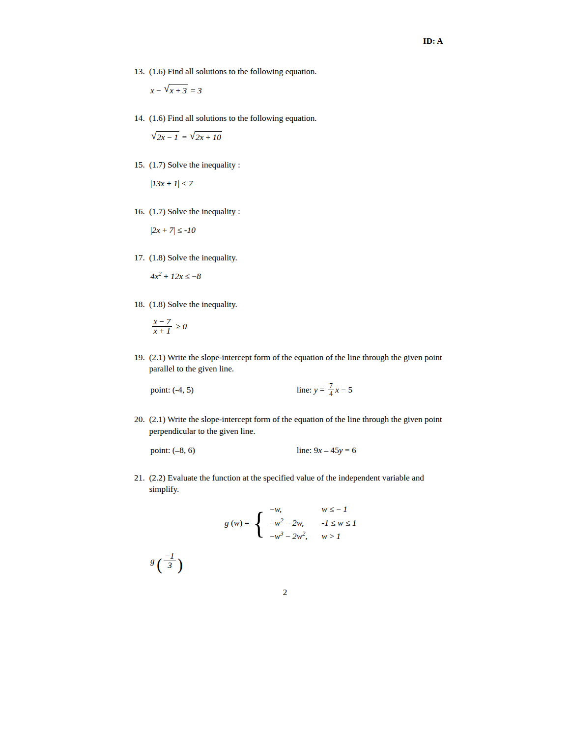ID: A
13. (1.6) Find all solutions to the following equation. x − x + 3 = 3
14. (1.6) Find all solutions to the following equation. 2x − 1 = 2x + 10
15. (1.7) Solve the inequality : |13x + 1| < 7
16. (1.7) Solve the inequality : |2x + 7| ≤ -10
17. (1.8) Solve the inequality. 4x2 + 12x ≤ −8
18. (1.8) Solve the inequality. x − 7 x + 1 ≥ 0
19. (2.1) Write the slope-intercept form of the equation of the line through the given point parallel to the given line. point: (-4, 5) line: y = 74 x − 5
20. (2.1) Write the slope-intercept form of the equation of the line through the given point perpendicular to the given line. point: (–8, 6) line: 9x – 45y = 6
21. (2.2) Evaluate the function at the specified value of the independent variable and simplify. g (w) = {
| − w , | w ≤ − 1 |
| − w 2 − 2 w , | -1 ≤ w ≤ 1 |
| − w 3 − 2 w 2 , | w > 1 |
g (−13)
2